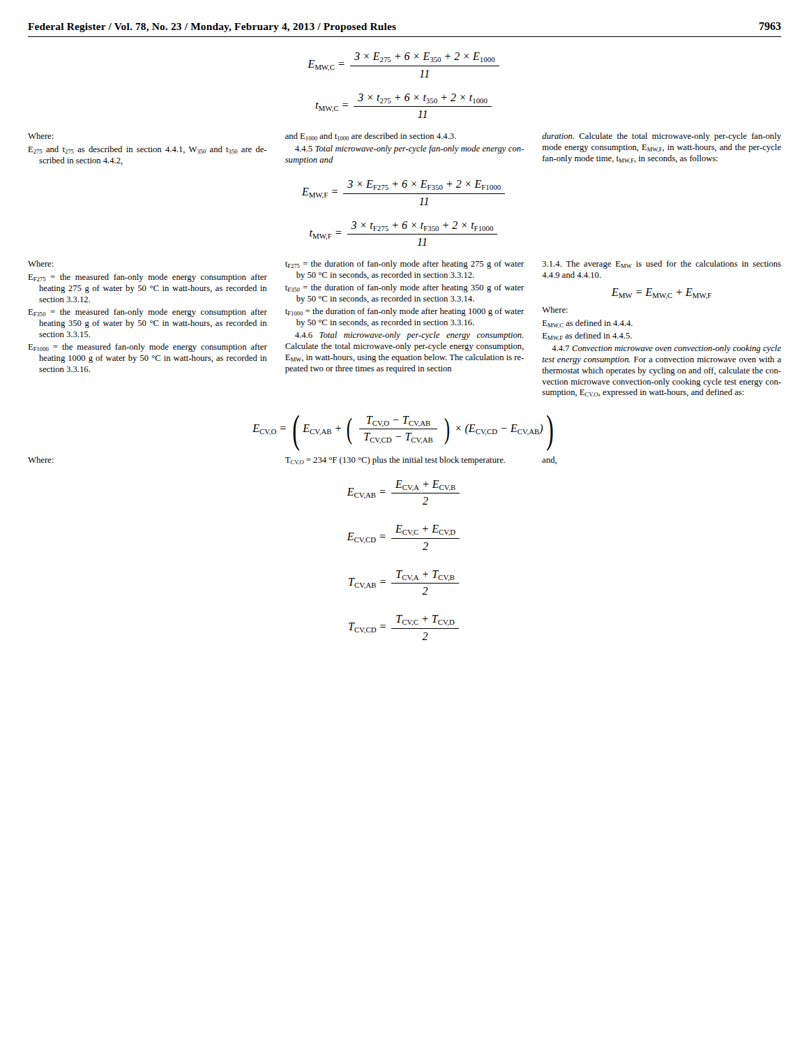Federal Register / Vol. 78, No. 23 / Monday, February 4, 2013 / Proposed Rules
7963
EMW,C = 3 × E275 + 6 × E350 + 2 × E1000 11
tMW,C = 3 × t275 + 6 × t350 + 2 × t1000 11
Where:
E275 and t275 as described in section 4.4.1, W350 and t350 are described in section 4.4.2,
and E1000 and t1000 are described in section 4.4.3.
4.4.5 Total microwave-only per-cycle fan-only mode energy consumption and
duration. Calculate the total microwave-only per-cycle fan-only mode energy consumption, EMW,F, in watt-hours, and the per-cycle fan-only mode time, tMW,F, in seconds, as follows:
EMW,F = 3 × EF275 + 6 × EF350 + 2 × EF1000 11
tMW,F = 3 × tF275 + 6 × tF350 + 2 × tF1000 11
Where:
EF275 = the measured fan-only mode energy consumption after heating 275 g of water by 50 °C in watt-hours, as recorded in section 3.3.12.
EF350 = the measured fan-only mode energy consumption after heating 350 g of water by 50 °C in watt-hours, as recorded in section 3.3.15.
EF1000 = the measured fan-only mode energy consumption after heating 1000 g of water by 50 °C in watt-hours, as recorded in section 3.3.16.
tF275 = the duration of fan-only mode after heating 275 g of water by 50 °C in seconds, as recorded in section 3.3.12.
tF350 = the duration of fan-only mode after heating 350 g of water by 50 °C in seconds, as recorded in section 3.3.14.
tF1000 = the duration of fan-only mode after heating 1000 g of water by 50 °C in seconds, as recorded in section 3.3.16.
4.4.6 Total microwave-only per-cycle energy consumption. Calculate the total microwave-only per-cycle energy consumption, EMW, in watt-hours, using the equation below. The calculation is repeated two or three times as required in section
3.1.4. The average EMW is used for the calculations in sections 4.4.9 and 4.4.10.
EMW = EMW,C + EMW,F
Where:
EMW,C as defined in 4.4.4.
EMW,F as defined in 4.4.5.
4.4.7 Convection microwave oven convection-only cooking cycle test energy consumption. For a convection microwave oven with a thermostat which operates by cycling on and off, calculate the convection microwave convection-only cooking cycle test energy consumption, ECV,O, expressed in watt-hours, and defined as:
ECV,O = (ECV,AB + ( TCV,O − TCV,AB TCV,CD − TCV,AB ) × (ECV,CD − ECV,AB))
Where:
TCV,O = 234 °F (130 °C) plus the initial test block temperature.
and,
ECV,AB = ECV,A + ECV,B 2
ECV,CD = ECV,C + ECV,D 2
TCV,AB = TCV,A + TCV,B 2
TCV,CD = TCV,C + TCV,D 2